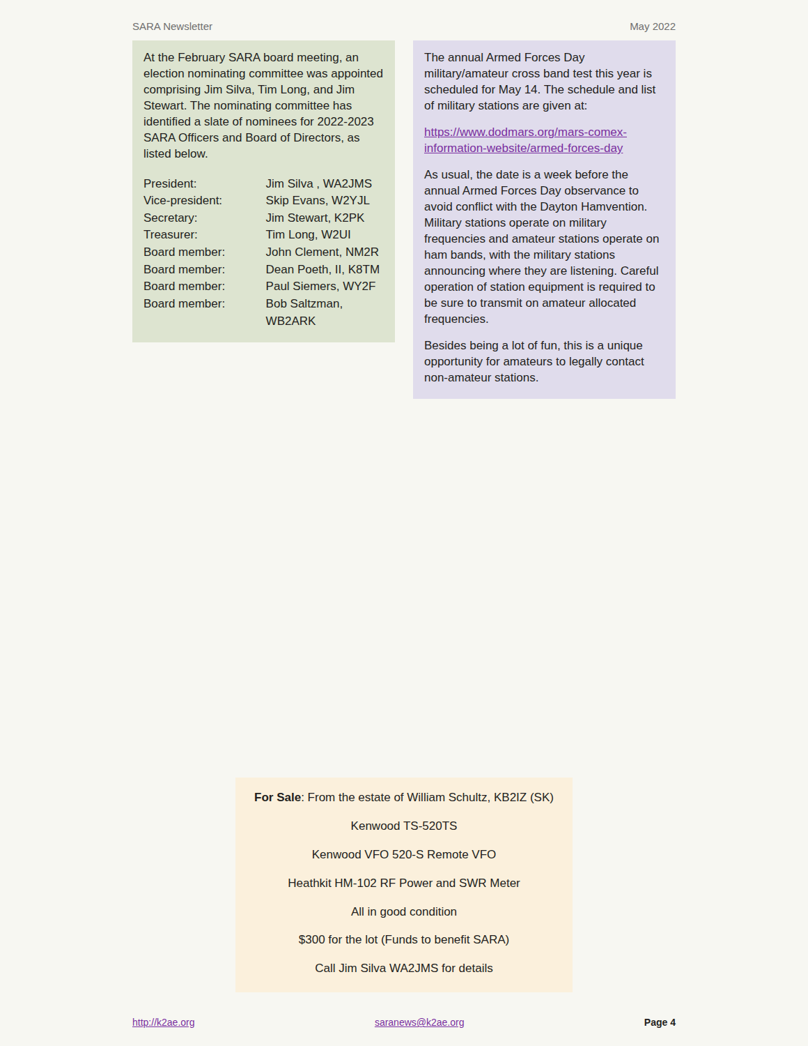SARA Newsletter May 2022
At the February SARA board meeting, an election nominating committee was appointed comprising Jim Silva, Tim Long, and Jim Stewart. The nominating committee has identified a slate of nominees for 2022-2023 SARA Officers and Board of Directors, as listed below.
President: Jim Silva , WA2JMS
Vice-president: Skip Evans, W2YJL
Secretary: Jim Stewart, K2PK
Treasurer: Tim Long, W2UI
Board member: John Clement, NM2R
Board member: Dean Poeth, II, K8TM
Board member: Paul Siemers, WY2F
Board member: Bob Saltzman, WB2ARK
The annual Armed Forces Day military/amateur cross band test this year is scheduled for May 14. The schedule and list of military stations are given at:
https://www.dodmars.org/mars-comex-information-website/armed-forces-day
As usual, the date is a week before the annual Armed Forces Day observance to avoid conflict with the Dayton Hamvention. Military stations operate on military frequencies and amateur stations operate on ham bands, with the military stations announcing where they are listening. Careful operation of station equipment is required to be sure to transmit on amateur allocated frequencies.
Besides being a lot of fun, this is a unique opportunity for amateurs to legally contact non-amateur stations.
For Sale: From the estate of William Schultz, KB2IZ (SK)
Kenwood TS-520TS
Kenwood VFO 520-S Remote VFO
Heathkit HM-102 RF Power and SWR Meter
All in good condition
$300 for the lot (Funds to benefit SARA)
Call Jim Silva WA2JMS for details
http://k2ae.org saranews@k2ae.org Page 4